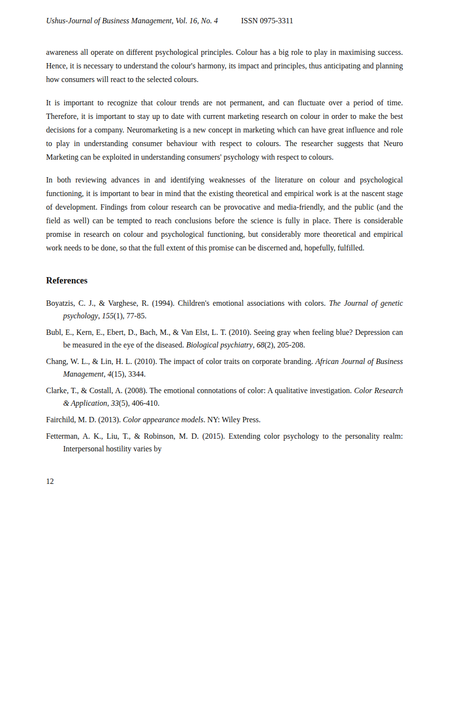Ushus-Journal of Business Management, Vol. 16, No. 4ISSN 0975-3311
awareness all operate on different psychological principles. Colour has a big role to play in maximising success. Hence, it is necessary to understand the colour's harmony, its impact and principles, thus anticipating and planning how consumers will react to the selected colours.
It is important to recognize that colour trends are not permanent, and can fluctuate over a period of time. Therefore, it is important to stay up to date with current marketing research on colour in order to make the best decisions for a company. Neuromarketing is a new concept in marketing which can have great influence and role to play in understanding consumer behaviour with respect to colours. The researcher suggests that Neuro Marketing can be exploited in understanding consumers' psychology with respect to colours.
In both reviewing advances in and identifying weaknesses of the literature on colour and psychological functioning, it is important to bear in mind that the existing theoretical and empirical work is at the nascent stage of development. Findings from colour research can be provocative and media-friendly, and the public (and the field as well) can be tempted to reach conclusions before the science is fully in place. There is considerable promise in research on colour and psychological functioning, but considerably more theoretical and empirical work needs to be done, so that the full extent of this promise can be discerned and, hopefully, fulfilled.
References
Boyatzis, C. J., & Varghese, R. (1994). Children's emotional associations with colors. The Journal of genetic psychology, 155(1), 77-85.
Bubl, E., Kern, E., Ebert, D., Bach, M., & Van Elst, L. T. (2010). Seeing gray when feeling blue? Depression can be measured in the eye of the diseased. Biological psychiatry, 68(2), 205-208.
Chang, W. L., & Lin, H. L. (2010). The impact of color traits on corporate branding. African Journal of Business Management, 4(15), 3344.
Clarke, T., & Costall, A. (2008). The emotional connotations of color: A qualitative investigation. Color Research & Application, 33(5), 406-410.
Fairchild, M. D. (2013). Color appearance models. NY: Wiley Press.
Fetterman, A. K., Liu, T., & Robinson, M. D. (2015). Extending color psychology to the personality realm: Interpersonal hostility varies by
12